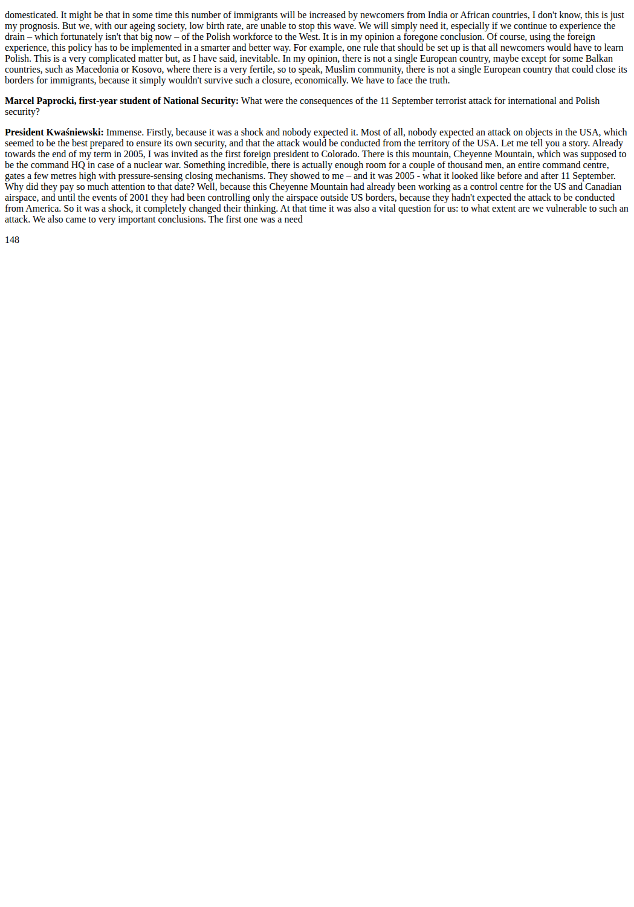domesticated. It might be that in some time this number of immigrants will be increased by newcomers from India or African countries, I don't know, this is just my prognosis. But we, with our ageing society, low birth rate, are unable to stop this wave. We will simply need it, especially if we continue to experience the drain – which fortunately isn't that big now – of the Polish workforce to the West. It is in my opinion a foregone conclusion. Of course, using the foreign experience, this policy has to be implemented in a smarter and better way. For example, one rule that should be set up is that all newcomers would have to learn Polish. This is a very complicated matter but, as I have said, inevitable. In my opinion, there is not a single European country, maybe except for some Balkan countries, such as Macedonia or Kosovo, where there is a very fertile, so to speak, Muslim community, there is not a single European country that could close its borders for immigrants, because it simply wouldn't survive such a closure, economically. We have to face the truth.
Marcel Paprocki, first-year student of National Security: What were the consequences of the 11 September terrorist attack for international and Polish security?
President Kwaśniewski: Immense. Firstly, because it was a shock and nobody expected it. Most of all, nobody expected an attack on objects in the USA, which seemed to be the best prepared to ensure its own security, and that the attack would be conducted from the territory of the USA. Let me tell you a story. Already towards the end of my term in 2005, I was invited as the first foreign president to Colorado. There is this mountain, Cheyenne Mountain, which was supposed to be the command HQ in case of a nuclear war. Something incredible, there is actually enough room for a couple of thousand men, an entire command centre, gates a few metres high with pressure-sensing closing mechanisms. They showed to me – and it was 2005 - what it looked like before and after 11 September. Why did they pay so much attention to that date? Well, because this Cheyenne Mountain had already been working as a control centre for the US and Canadian airspace, and until the events of 2001 they had been controlling only the airspace outside US borders, because they hadn't expected the attack to be conducted from America. So it was a shock, it completely changed their thinking. At that time it was also a vital question for us: to what extent are we vulnerable to such an attack. We also came to very important conclusions. The first one was a need
148